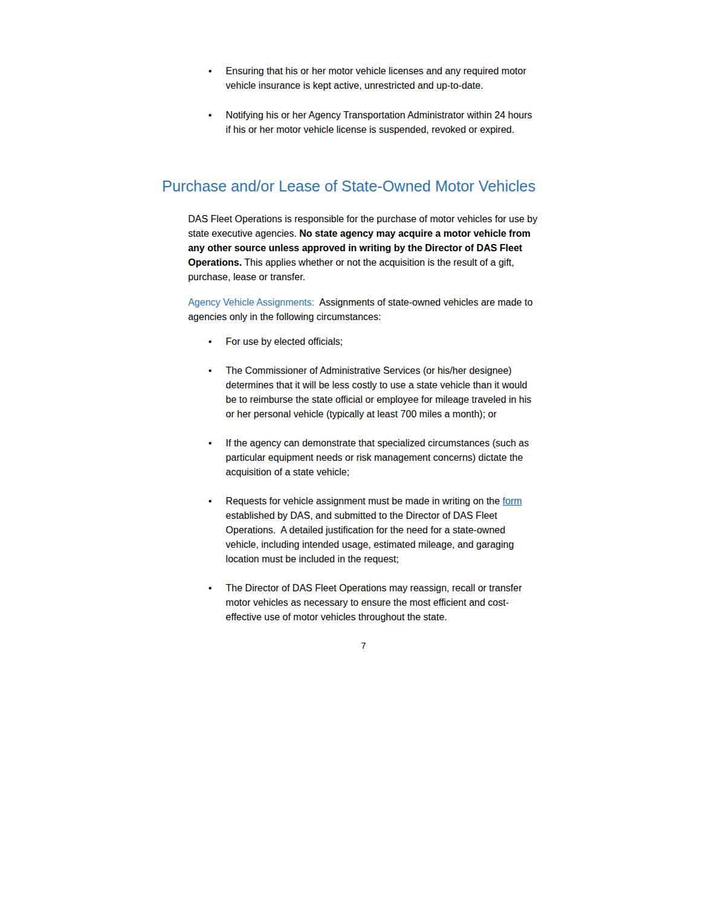Ensuring that his or her motor vehicle licenses and any required motor vehicle insurance is kept active, unrestricted and up-to-date.
Notifying his or her Agency Transportation Administrator within 24 hours if his or her motor vehicle license is suspended, revoked or expired.
Purchase and/or Lease of State-Owned Motor Vehicles
DAS Fleet Operations is responsible for the purchase of motor vehicles for use by state executive agencies. No state agency may acquire a motor vehicle from any other source unless approved in writing by the Director of DAS Fleet Operations. This applies whether or not the acquisition is the result of a gift, purchase, lease or transfer.
Agency Vehicle Assignments: Assignments of state-owned vehicles are made to agencies only in the following circumstances:
For use by elected officials;
The Commissioner of Administrative Services (or his/her designee) determines that it will be less costly to use a state vehicle than it would be to reimburse the state official or employee for mileage traveled in his or her personal vehicle (typically at least 700 miles a month); or
If the agency can demonstrate that specialized circumstances (such as particular equipment needs or risk management concerns) dictate the acquisition of a state vehicle;
Requests for vehicle assignment must be made in writing on the form established by DAS, and submitted to the Director of DAS Fleet Operations. A detailed justification for the need for a state-owned vehicle, including intended usage, estimated mileage, and garaging location must be included in the request;
The Director of DAS Fleet Operations may reassign, recall or transfer motor vehicles as necessary to ensure the most efficient and cost-effective use of motor vehicles throughout the state.
7